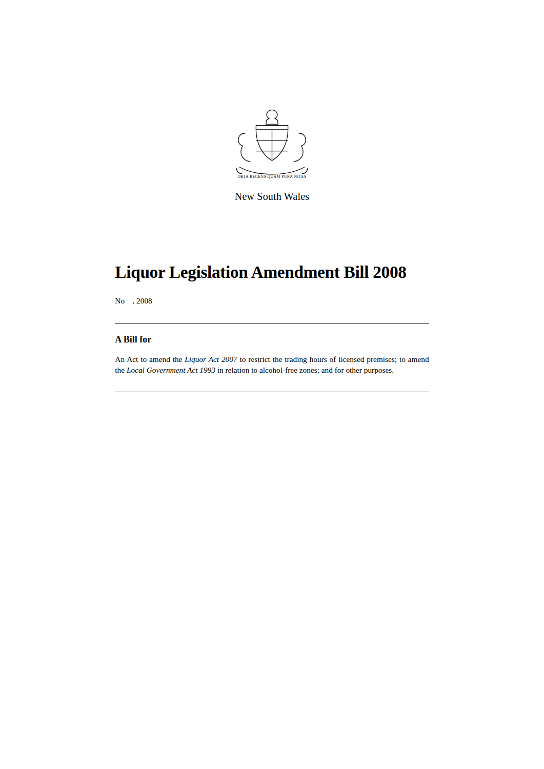New South Wales
Liquor Legislation Amendment Bill 2008
No , 2008
A Bill for
An Act to amend the Liquor Act 2007 to restrict the trading hours of licensed premises; to amend the Local Government Act 1993 in relation to alcohol-free zones; and for other purposes.